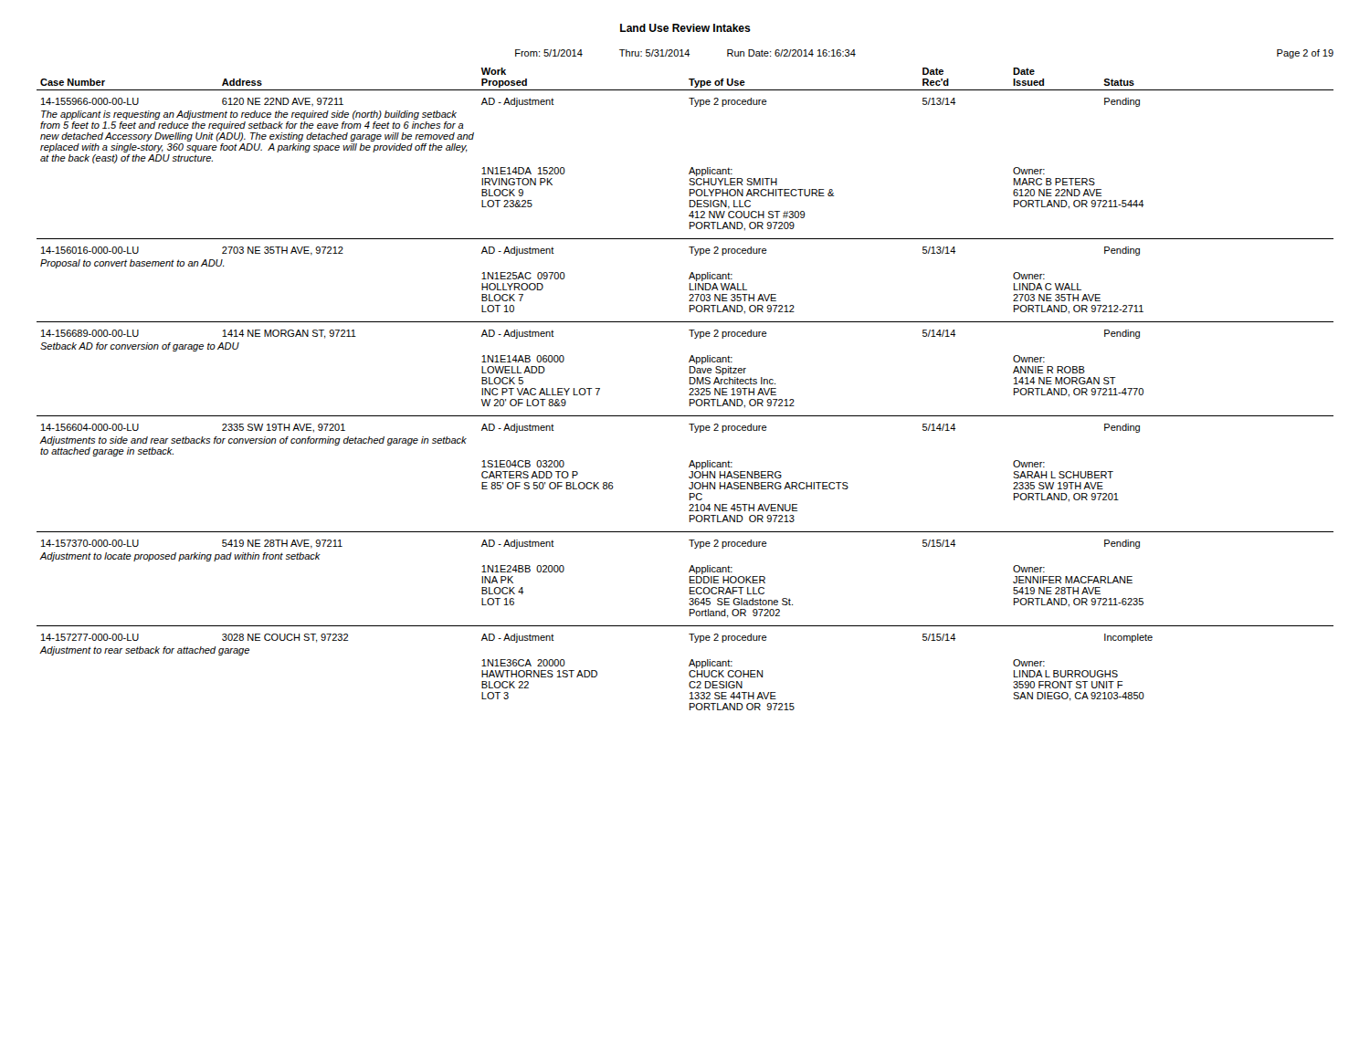Land Use Review Intakes
From: 5/1/2014 Thru: 5/31/2014 Run Date: 6/2/2014 16:16:34 Page 2 of 19
| Case Number | Address | Work Proposed | Type of Use | Date Rec'd | Date Issued | Status |
| --- | --- | --- | --- | --- | --- | --- |
| 14-155966-000-00-LU | 6120 NE 22ND AVE, 97211 | AD - Adjustment | Type 2 procedure | 5/13/14 | | Pending |
| The applicant is requesting an Adjustment to reduce the required side (north) building setback from 5 feet to 1.5 feet and reduce the required setback for the eave from 4 feet to 6 inches for a new detached Accessory Dwelling Unit (ADU). The existing detached garage will be removed and replaced with a single-story, 360 square foot ADU. A parking space will be provided off the alley, at the back (east) of the ADU structure. | | | | | |
| | 1N1E14DA 15200 IRVINGTON PK BLOCK 9 LOT 23&25 | Applicant: SCHUYLER SMITH POLYPHON ARCHITECTURE & DESIGN, LLC 412 NW COUCH ST #309 PORTLAND, OR 97209 | | Owner: MARC B PETERS 6120 NE 22ND AVE PORTLAND, OR 97211-5444 |
| 14-156016-000-00-LU | 2703 NE 35TH AVE, 97212 | AD - Adjustment | Type 2 procedure | 5/13/14 | | Pending |
| Proposal to convert basement to an ADU. | | | | | |
| | 1N1E25AC 09700 HOLLYROOD BLOCK 7 LOT 10 | Applicant: LINDA WALL 2703 NE 35TH AVE PORTLAND, OR 97212 | | Owner: LINDA C WALL 2703 NE 35TH AVE PORTLAND, OR 97212-2711 |
| 14-156689-000-00-LU | 1414 NE MORGAN ST, 97211 | AD - Adjustment | Type 2 procedure | 5/14/14 | | Pending |
| Setback AD for conversion of garage to ADU | | | | | |
| | 1N1E14AB 06000 LOWELL ADD BLOCK 5 INC PT VAC ALLEY LOT 7 W 20' OF LOT 8&9 | Applicant: Dave Spitzer DMS Architects Inc. 2325 NE 19TH AVE PORTLAND, OR 97212 | | Owner: ANNIE R ROBB 1414 NE MORGAN ST PORTLAND, OR 97211-4770 |
| 14-156604-000-00-LU | 2335 SW 19TH AVE, 97201 | AD - Adjustment | Type 2 procedure | 5/14/14 | | Pending |
| Adjustments to side and rear setbacks for conversion of conforming detached garage in setback to attached garage in setback. | | | | | |
| | 1S1E04CB 03200 CARTERS ADD TO P E 85' OF S 50' OF BLOCK 86 | Applicant: JOHN HASENBERG JOHN HASENBERG ARCHITECTS PC 2104 NE 45TH AVENUE PORTLAND OR 97213 | | Owner: SARAH L SCHUBERT 2335 SW 19TH AVE PORTLAND, OR 97201 |
| 14-157370-000-00-LU | 5419 NE 28TH AVE, 97211 | AD - Adjustment | Type 2 procedure | 5/15/14 | | Pending |
| Adjustment to locate proposed parking pad within front setback | | | | | |
| | 1N1E24BB 02000 INA PK BLOCK 4 LOT 16 | Applicant: EDDIE HOOKER ECOCRAFT LLC 3645 SE Gladstone St. Portland, OR 97202 | | Owner: JENNIFER MACFARLANE 5419 NE 28TH AVE PORTLAND, OR 97211-6235 |
| 14-157277-000-00-LU | 3028 NE COUCH ST, 97232 | AD - Adjustment | Type 2 procedure | 5/15/14 | | Incomplete |
| Adjustment to rear setback for attached garage | | | | | |
| | 1N1E36CA 20000 HAWTHORNES 1ST ADD BLOCK 22 LOT 3 | Applicant: CHUCK COHEN C2 DESIGN 1332 SE 44TH AVE PORTLAND OR 97215 | | Owner: LINDA L BURROUGHS 3590 FRONT ST UNIT F SAN DIEGO, CA 92103-4850 |